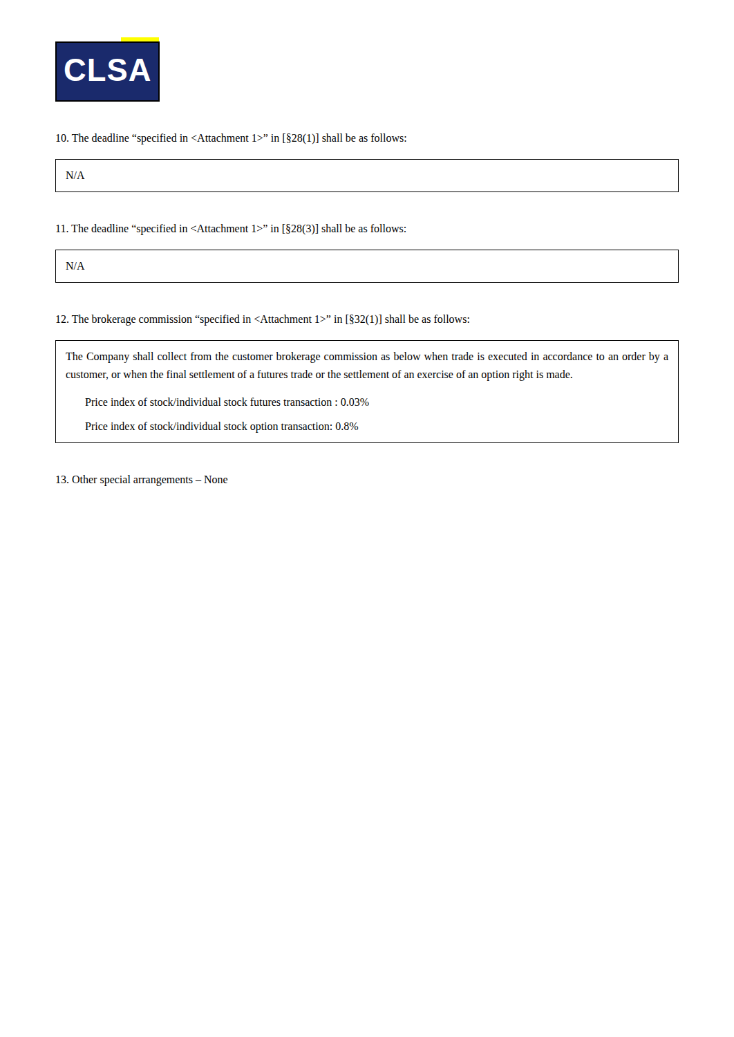CLSA
10. The deadline “specified in <Attachment 1>” in [§28(1)] shall be as follows:
N/A
11. The deadline “specified in <Attachment 1>” in [§28(3)] shall be as follows:
N/A
12. The brokerage commission “specified in <Attachment 1>” in [§32(1)] shall be as follows:
The Company shall collect from the customer brokerage commission as below when trade is executed in accordance to an order by a customer, or when the final settlement of a futures trade or the settlement of an exercise of an option right is made.
Price index of stock/individual stock futures transaction : 0.03%
Price index of stock/individual stock option transaction: 0.8%
13. Other special arrangements – None